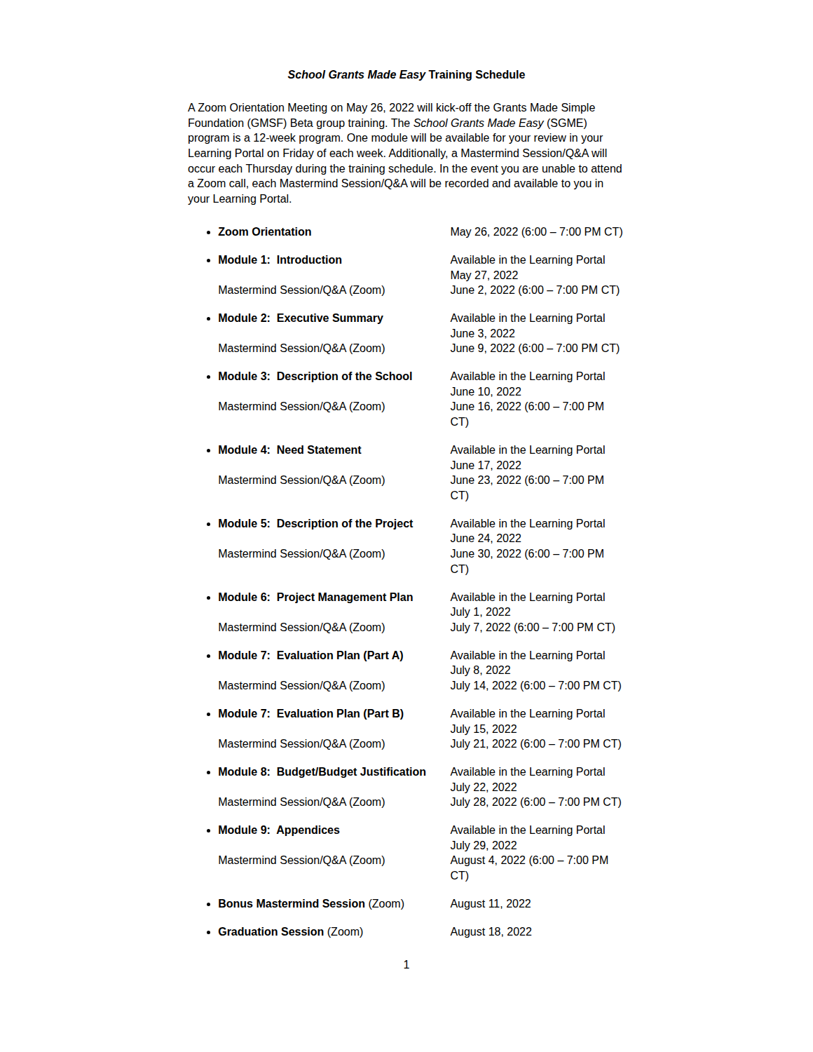School Grants Made Easy Training Schedule
A Zoom Orientation Meeting on May 26, 2022 will kick-off the Grants Made Simple Foundation (GMSF) Beta group training. The School Grants Made Easy (SGME) program is a 12-week program. One module will be available for your review in your Learning Portal on Friday of each week. Additionally, a Mastermind Session/Q&A will occur each Thursday during the training schedule. In the event you are unable to attend a Zoom call, each Mastermind Session/Q&A will be recorded and available to you in your Learning Portal.
Zoom Orientation
May 26, 2022 (6:00 – 7:00 PM CT)
Module 1: Introduction
Available in the Learning Portal May 27, 2022
Mastermind Session/Q&A (Zoom)
June 2, 2022 (6:00 – 7:00 PM CT)
Module 2: Executive Summary
Available in the Learning Portal June 3, 2022
Mastermind Session/Q&A (Zoom)
June 9, 2022 (6:00 – 7:00 PM CT)
Module 3: Description of the School
Available in the Learning Portal June 10, 2022
Mastermind Session/Q&A (Zoom)
June 16, 2022 (6:00 – 7:00 PM CT)
Module 4: Need Statement
Available in the Learning Portal June 17, 2022
Mastermind Session/Q&A (Zoom)
June 23, 2022 (6:00 – 7:00 PM CT)
Module 5: Description of the Project
Available in the Learning Portal June 24, 2022
Mastermind Session/Q&A (Zoom)
June 30, 2022 (6:00 – 7:00 PM CT)
Module 6: Project Management Plan
Available in the Learning Portal July 1, 2022
Mastermind Session/Q&A (Zoom)
July 7, 2022 (6:00 – 7:00 PM CT)
Module 7: Evaluation Plan (Part A)
Available in the Learning Portal July 8, 2022
Mastermind Session/Q&A (Zoom)
July 14, 2022 (6:00 – 7:00 PM CT)
Module 7: Evaluation Plan (Part B)
Available in the Learning Portal July 15, 2022
Mastermind Session/Q&A (Zoom)
July 21, 2022 (6:00 – 7:00 PM CT)
Module 8: Budget/Budget Justification
Available in the Learning Portal July 22, 2022
Mastermind Session/Q&A (Zoom)
July 28, 2022 (6:00 – 7:00 PM CT)
Module 9: Appendices
Available in the Learning Portal July 29, 2022
Mastermind Session/Q&A (Zoom)
August 4, 2022 (6:00 – 7:00 PM CT)
Bonus Mastermind Session (Zoom)
August 11, 2022
Graduation Session (Zoom)
August 18, 2022
1